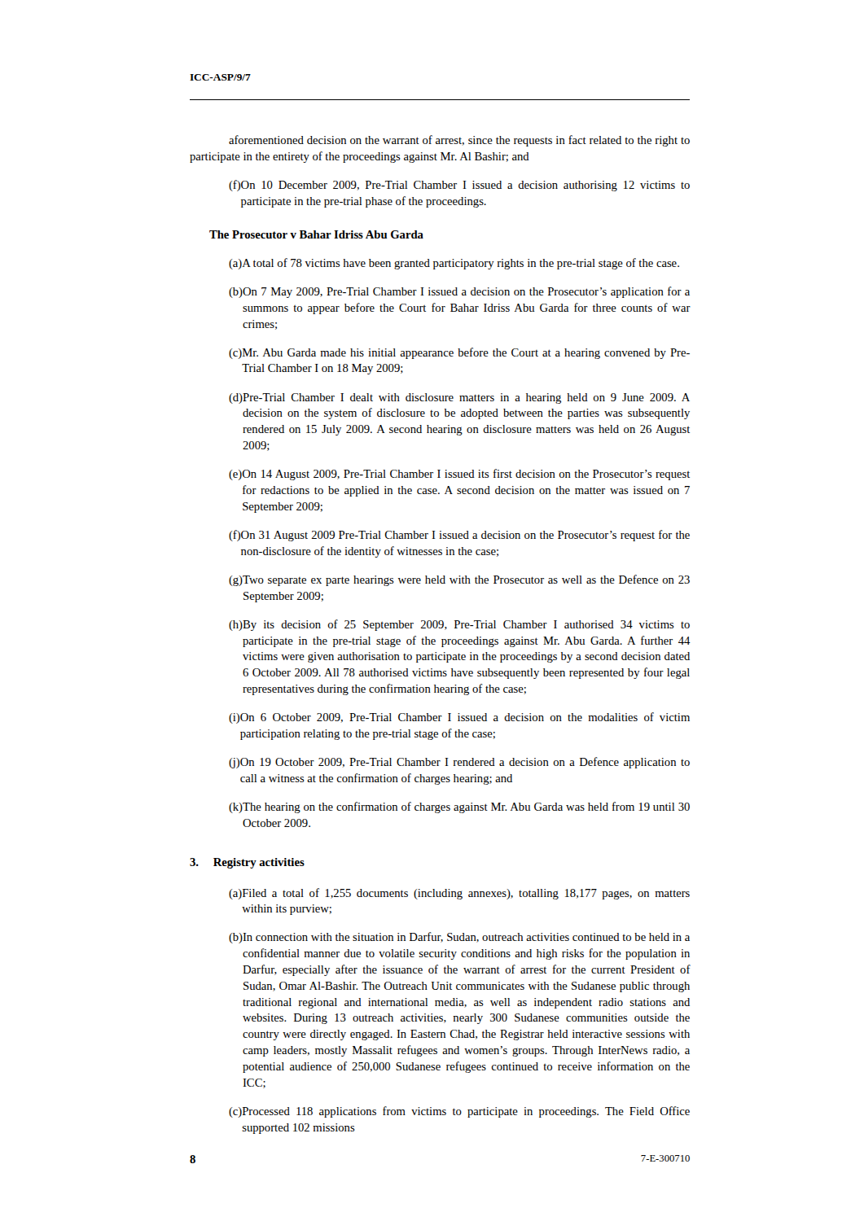ICC-ASP/9/7
aforementioned decision on the warrant of arrest, since the requests in fact related to the right to participate in the entirety of the proceedings against Mr. Al Bashir; and
(f)
On 10 December 2009, Pre-Trial Chamber I issued a decision authorising 12 victims to participate in the pre-trial phase of the proceedings.
The Prosecutor v Bahar Idriss Abu Garda
(a)
A total of 78 victims have been granted participatory rights in the pre-trial stage of the case.
(b)
On 7 May 2009, Pre-Trial Chamber I issued a decision on the Prosecutor’s application for a summons to appear before the Court for Bahar Idriss Abu Garda for three counts of war crimes;
(c)
Mr. Abu Garda made his initial appearance before the Court at a hearing convened by Pre-Trial Chamber I on 18 May 2009;
(d)
Pre-Trial Chamber I dealt with disclosure matters in a hearing held on 9 June 2009. A decision on the system of disclosure to be adopted between the parties was subsequently rendered on 15 July 2009. A second hearing on disclosure matters was held on 26 August 2009;
(e)
On 14 August 2009, Pre-Trial Chamber I issued its first decision on the Prosecutor’s request for redactions to be applied in the case. A second decision on the matter was issued on 7 September 2009;
(f)
On 31 August 2009 Pre-Trial Chamber I issued a decision on the Prosecutor’s request for the non-disclosure of the identity of witnesses in the case;
(g)
Two separate ex parte hearings were held with the Prosecutor as well as the Defence on 23 September 2009;
(h)
By its decision of 25 September 2009, Pre-Trial Chamber I authorised 34 victims to participate in the pre-trial stage of the proceedings against Mr. Abu Garda. A further 44 victims were given authorisation to participate in the proceedings by a second decision dated 6 October 2009. All 78 authorised victims have subsequently been represented by four legal representatives during the confirmation hearing of the case;
(i)
On 6 October 2009, Pre-Trial Chamber I issued a decision on the modalities of victim participation relating to the pre-trial stage of the case;
(j)
On 19 October 2009, Pre-Trial Chamber I rendered a decision on a Defence application to call a witness at the confirmation of charges hearing; and
(k)
The hearing on the confirmation of charges against Mr. Abu Garda was held from 19 until 30 October 2009.
3. Registry activities
(a)
Filed a total of 1,255 documents (including annexes), totalling 18,177 pages, on matters within its purview;
(b)
In connection with the situation in Darfur, Sudan, outreach activities continued to be held in a confidential manner due to volatile security conditions and high risks for the population in Darfur, especially after the issuance of the warrant of arrest for the current President of Sudan, Omar Al-Bashir. The Outreach Unit communicates with the Sudanese public through traditional regional and international media, as well as independent radio stations and websites. During 13 outreach activities, nearly 300 Sudanese communities outside the country were directly engaged. In Eastern Chad, the Registrar held interactive sessions with camp leaders, mostly Massalit refugees and women’s groups. Through InterNews radio, a potential audience of 250,000 Sudanese refugees continued to receive information on the ICC;
(c)
Processed 118 applications from victims to participate in proceedings. The Field Office supported 102 missions
8
7-E-300710